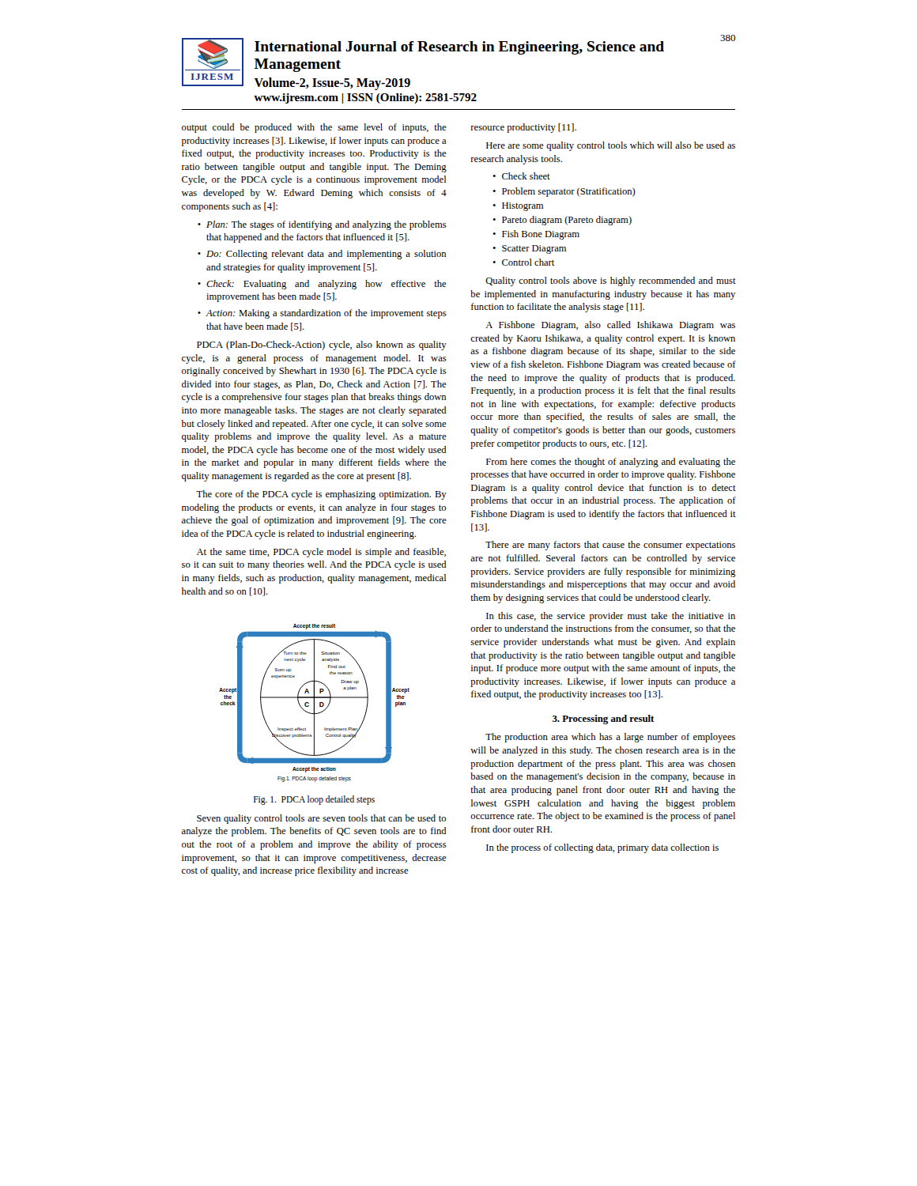380
📚
IJRESM
International Journal of Research in Engineering, Science and Management
Volume-2, Issue-5, May-2019
www.ijresm.com | ISSN (Online): 2581-5792
output could be produced with the same level of inputs, the productivity increases [3]. Likewise, if lower inputs can produce a fixed output, the productivity increases too. Productivity is the ratio between tangible output and tangible input. The Deming Cycle, or the PDCA cycle is a continuous improvement model was developed by W. Edward Deming which consists of 4 components such as [4]:
Plan: The stages of identifying and analyzing the problems that happened and the factors that influenced it [5].
Do: Collecting relevant data and implementing a solution and strategies for quality improvement [5].
Check: Evaluating and analyzing how effective the improvement has been made [5].
Action: Making a standardization of the improvement steps that have been made [5].
PDCA (Plan-Do-Check-Action) cycle, also known as quality cycle, is a general process of management model. It was originally conceived by Shewhart in 1930 [6]. The PDCA cycle is divided into four stages, as Plan, Do, Check and Action [7]. The cycle is a comprehensive four stages plan that breaks things down into more manageable tasks. The stages are not clearly separated but closely linked and repeated. After one cycle, it can solve some quality problems and improve the quality level. As a mature model, the PDCA cycle has become one of the most widely used in the market and popular in many different fields where the quality management is regarded as the core at present [8].
The core of the PDCA cycle is emphasizing optimization. By modeling the products or events, it can analyze in four stages to achieve the goal of optimization and improvement [9]. The core idea of the PDCA cycle is related to industrial engineering.
At the same time, PDCA cycle model is simple and feasible, so it can suit to many theories well. And the PDCA cycle is used in many fields, such as production, quality management, medical health and so on [10].
A P C D Situation analysis Find out the reason Draw up a plan Turn to the next cycle Sum up experience Inspect effect Discover problems Implement Plan Control quality Accept the result Accept the action Accept the check Accept the plan Fig.1. PDCA loop detailed steps
Fig. 1. PDCA loop detailed steps
Seven quality control tools are seven tools that can be used to analyze the problem. The benefits of QC seven tools are to find out the root of a problem and improve the ability of process improvement, so that it can improve competitiveness, decrease cost of quality, and increase price flexibility and increase
resource productivity [11].
Here are some quality control tools which will also be used as research analysis tools.
Check sheet
Problem separator (Stratification)
Histogram
Pareto diagram (Pareto diagram)
Fish Bone Diagram
Scatter Diagram
Control chart
Quality control tools above is highly recommended and must be implemented in manufacturing industry because it has many function to facilitate the analysis stage [11].
A Fishbone Diagram, also called Ishikawa Diagram was created by Kaoru Ishikawa, a quality control expert. It is known as a fishbone diagram because of its shape, similar to the side view of a fish skeleton. Fishbone Diagram was created because of the need to improve the quality of products that is produced. Frequently, in a production process it is felt that the final results not in line with expectations, for example: defective products occur more than specified, the results of sales are small, the quality of competitor's goods is better than our goods, customers prefer competitor products to ours, etc. [12].
From here comes the thought of analyzing and evaluating the processes that have occurred in order to improve quality. Fishbone Diagram is a quality control device that function is to detect problems that occur in an industrial process. The application of Fishbone Diagram is used to identify the factors that influenced it [13].
There are many factors that cause the consumer expectations are not fulfilled. Several factors can be controlled by service providers. Service providers are fully responsible for minimizing misunderstandings and misperceptions that may occur and avoid them by designing services that could be understood clearly.
In this case, the service provider must take the initiative in order to understand the instructions from the consumer, so that the service provider understands what must be given. And explain that productivity is the ratio between tangible output and tangible input. If produce more output with the same amount of inputs, the productivity increases. Likewise, if lower inputs can produce a fixed output, the productivity increases too [13].
3. Processing and result
The production area which has a large number of employees will be analyzed in this study. The chosen research area is in the production department of the press plant. This area was chosen based on the management's decision in the company, because in that area producing panel front door outer RH and having the lowest GSPH calculation and having the biggest problem occurrence rate. The object to be examined is the process of panel front door outer RH.
In the process of collecting data, primary data collection is